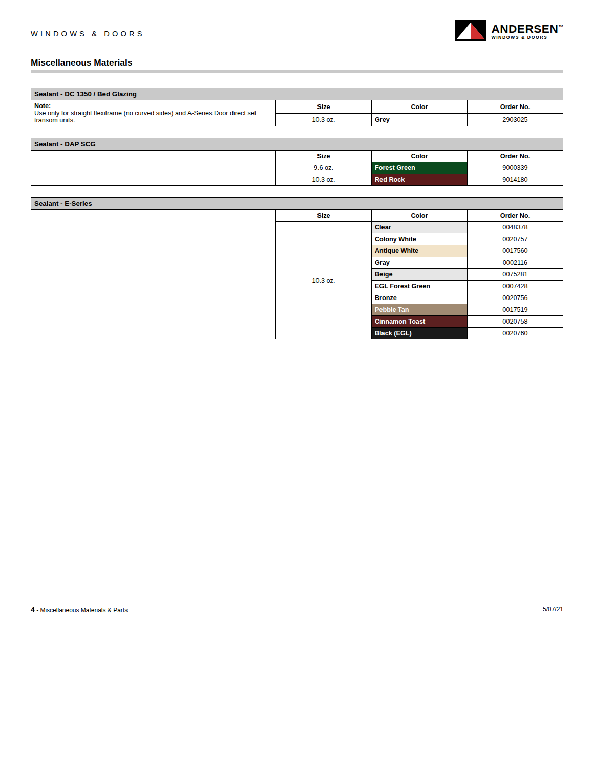WINDOWS & DOORS
ANDERSEN™
WINDOWS & DOORS
Miscellaneous Materials
Sealant - DC 1350 / Bed Glazing
| Note: Use only for straight flexiframe (no curved sides) and A-Series Door direct set transom units. | Size | Color | Order No. |
| 10.3 oz. | Grey | 2903025 |
Sealant - DAP SCG
| | Size | Color | Order No. |
| 9.6 oz. | Forest Green | 9000339 |
| 10.3 oz. | Red Rock | 9014180 |
Sealant - E-Series
| | Size | Color | Order No. |
| 10.3 oz. | Clear | 0048378 |
| Colony White | 0020757 |
| Antique White | 0017560 |
| Gray | 0002116 |
| Beige | 0075281 |
| EGL Forest Green | 0007428 |
| Bronze | 0020756 |
| Pebble Tan | 0017519 |
| Cinnamon Toast | 0020758 |
| Black (EGL) | 0020760 |
4 - Miscellaneous Materials & Parts
5/07/21